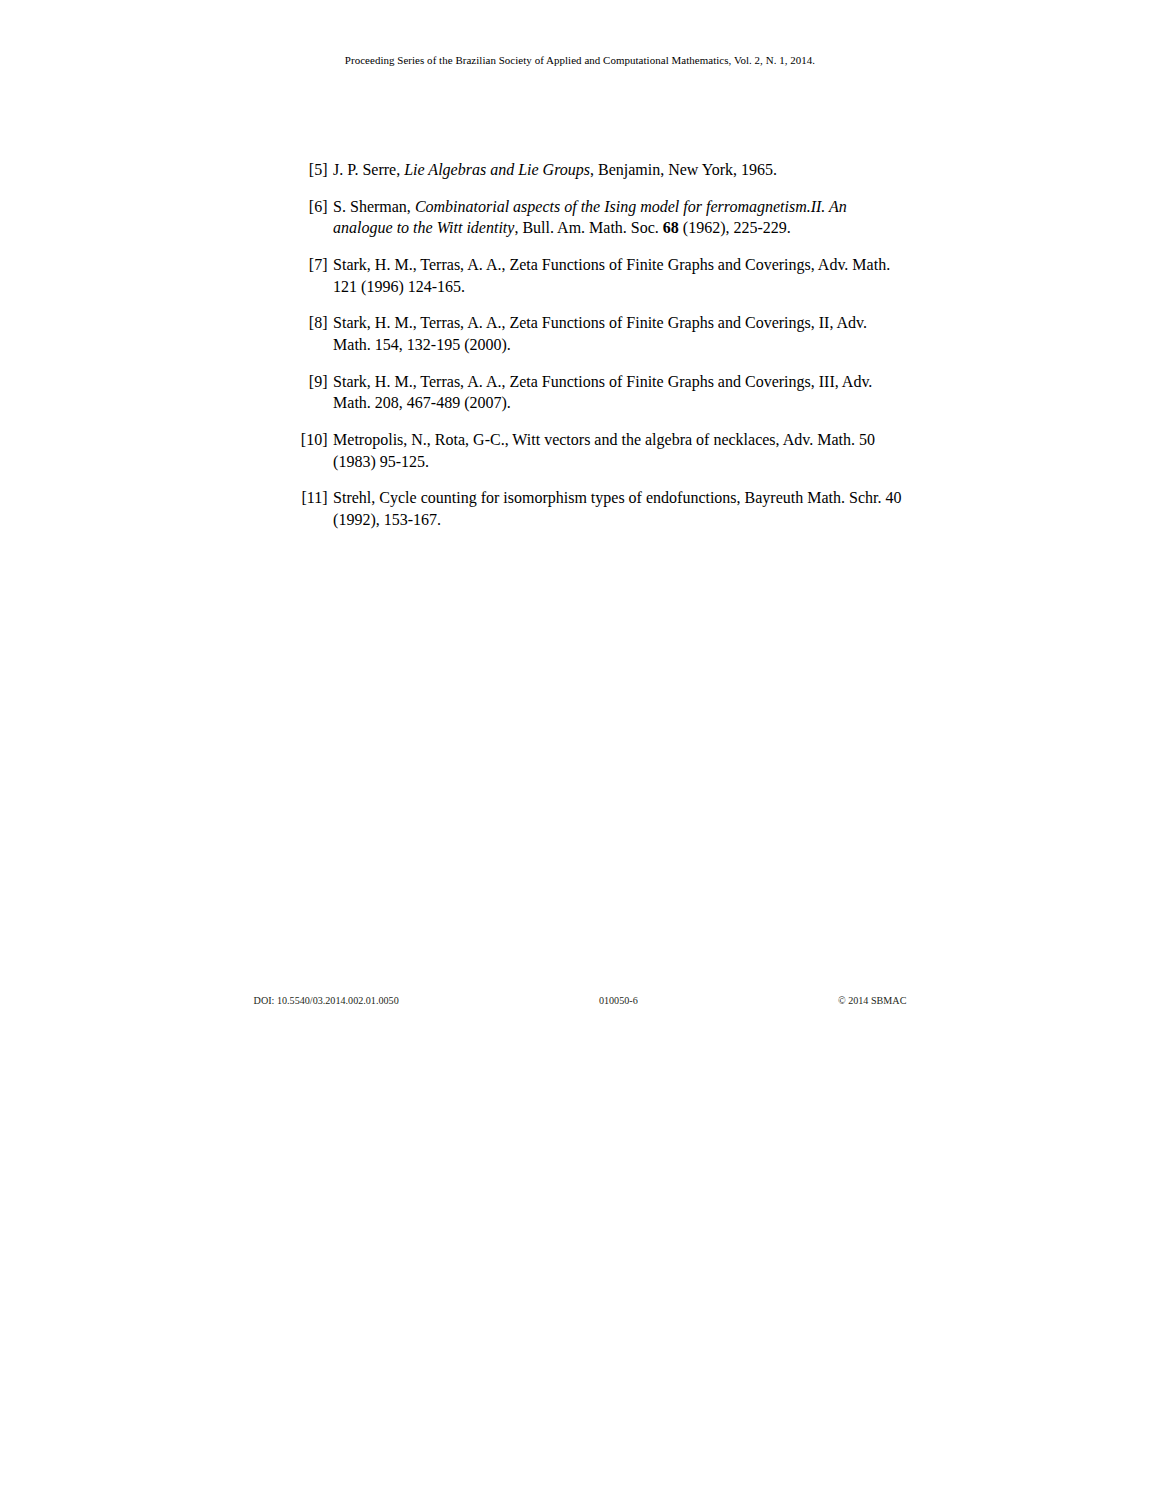Proceeding Series of the Brazilian Society of Applied and Computational Mathematics, Vol. 2, N. 1, 2014.
[5] J. P. Serre, Lie Algebras and Lie Groups, Benjamin, New York, 1965.
[6] S. Sherman, Combinatorial aspects of the Ising model for ferromagnetism.II. An analogue to the Witt identity, Bull. Am. Math. Soc. 68 (1962), 225-229.
[7] Stark, H. M., Terras, A. A., Zeta Functions of Finite Graphs and Coverings, Adv. Math. 121 (1996) 124-165.
[8] Stark, H. M., Terras, A. A., Zeta Functions of Finite Graphs and Coverings, II, Adv. Math. 154, 132-195 (2000).
[9] Stark, H. M., Terras, A. A., Zeta Functions of Finite Graphs and Coverings, III, Adv. Math. 208, 467-489 (2007).
[10] Metropolis, N., Rota, G-C., Witt vectors and the algebra of necklaces, Adv. Math. 50 (1983) 95-125.
[11] Strehl, Cycle counting for isomorphism types of endofunctions, Bayreuth Math. Schr. 40 (1992), 153-167.
DOI: 10.5540/03.2014.002.01.0050
010050-6
© 2014 SBMAC